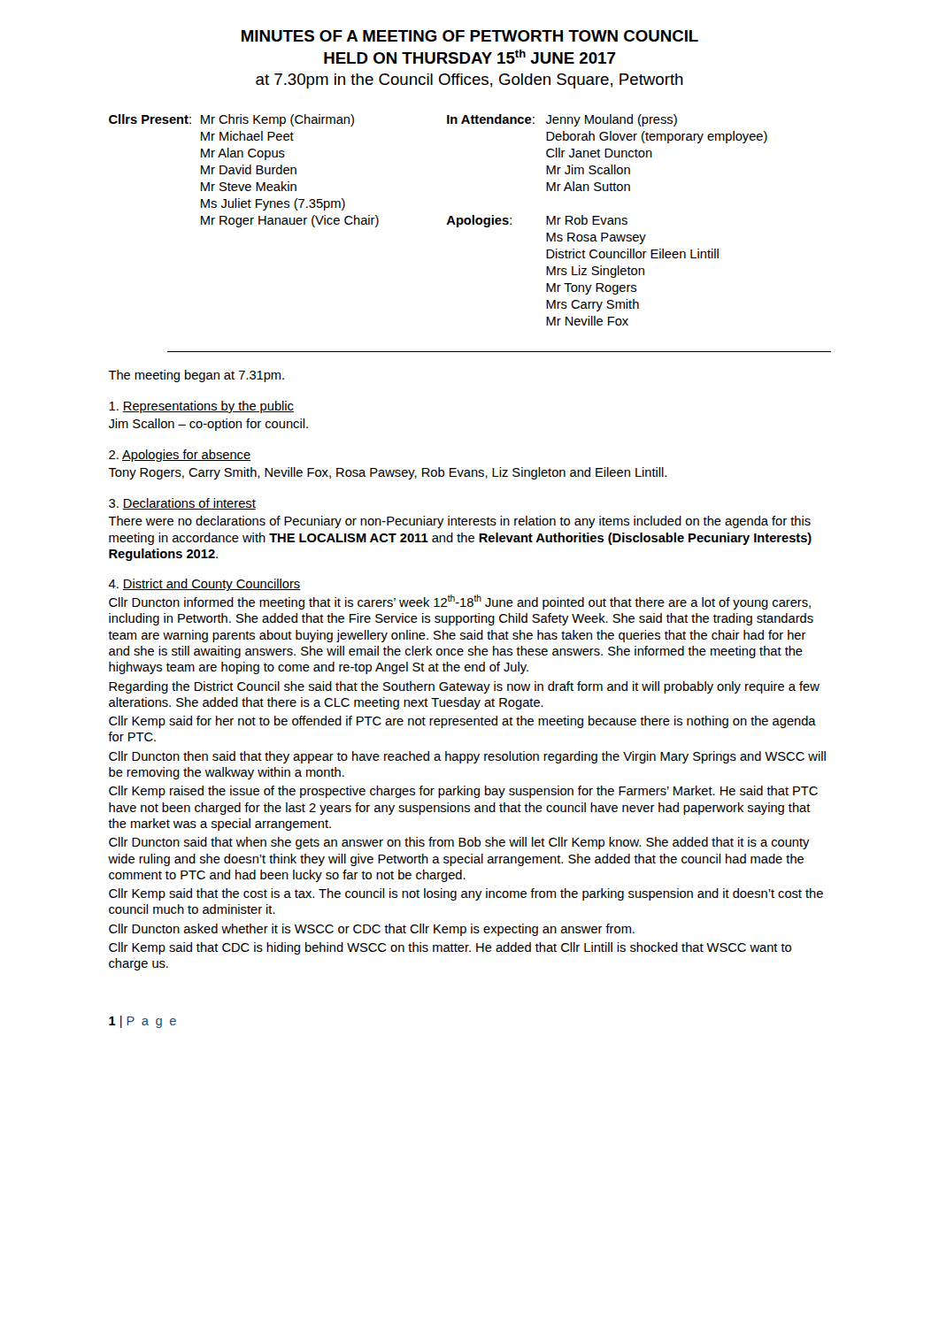MINUTES OF A MEETING OF PETWORTH TOWN COUNCIL HELD ON THURSDAY 15th JUNE 2017 at 7.30pm in the Council Offices, Golden Square, Petworth
| Cllrs Present : | Mr Chris Kemp (Chairman) | In Attendance : | Jenny Mouland (press) |
| | Mr Michael Peet | | Deborah Glover (temporary employee) |
| | Mr Alan Copus | | Cllr Janet Duncton |
| | Mr David Burden | | Mr Jim Scallon |
| | Mr Steve Meakin | | Mr Alan Sutton |
| | Ms Juliet Fynes (7.35pm) | | |
| | Mr Roger Hanauer (Vice Chair) | Apologies : | Mr Rob Evans |
| | | | Ms Rosa Pawsey |
| | | | District Councillor Eileen Lintill |
| | | | Mrs Liz Singleton |
| | | | Mr Tony Rogers |
| | | | Mrs Carry Smith |
| | | | Mr Neville Fox |
The meeting began at 7.31pm.
1. Representations by the public
Jim Scallon – co-option for council.
2. Apologies for absence
Tony Rogers, Carry Smith, Neville Fox, Rosa Pawsey, Rob Evans, Liz Singleton and Eileen Lintill.
3. Declarations of interest
There were no declarations of Pecuniary or non-Pecuniary interests in relation to any items included on the agenda for this meeting in accordance with THE LOCALISM ACT 2011 and the Relevant Authorities (Disclosable Pecuniary Interests) Regulations 2012.
4. District and County Councillors
Cllr Duncton informed the meeting that it is carers’ week 12th-18th June and pointed out that there are a lot of young carers, including in Petworth. She added that the Fire Service is supporting Child Safety Week. She said that the trading standards team are warning parents about buying jewellery online. She said that she has taken the queries that the chair had for her and she is still awaiting answers. She will email the clerk once she has these answers. She informed the meeting that the highways team are hoping to come and re-top Angel St at the end of July.
Regarding the District Council she said that the Southern Gateway is now in draft form and it will probably only require a few alterations. She added that there is a CLC meeting next Tuesday at Rogate.
Cllr Kemp said for her not to be offended if PTC are not represented at the meeting because there is nothing on the agenda for PTC.
Cllr Duncton then said that they appear to have reached a happy resolution regarding the Virgin Mary Springs and WSCC will be removing the walkway within a month.
Cllr Kemp raised the issue of the prospective charges for parking bay suspension for the Farmers’ Market. He said that PTC have not been charged for the last 2 years for any suspensions and that the council have never had paperwork saying that the market was a special arrangement.
Cllr Duncton said that when she gets an answer on this from Bob she will let Cllr Kemp know. She added that it is a county wide ruling and she doesn’t think they will give Petworth a special arrangement. She added that the council had made the comment to PTC and had been lucky so far to not be charged.
Cllr Kemp said that the cost is a tax. The council is not losing any income from the parking suspension and it doesn’t cost the council much to administer it.
Cllr Duncton asked whether it is WSCC or CDC that Cllr Kemp is expecting an answer from.
Cllr Kemp said that CDC is hiding behind WSCC on this matter. He added that Cllr Lintill is shocked that WSCC want to charge us.
1 | P a g e